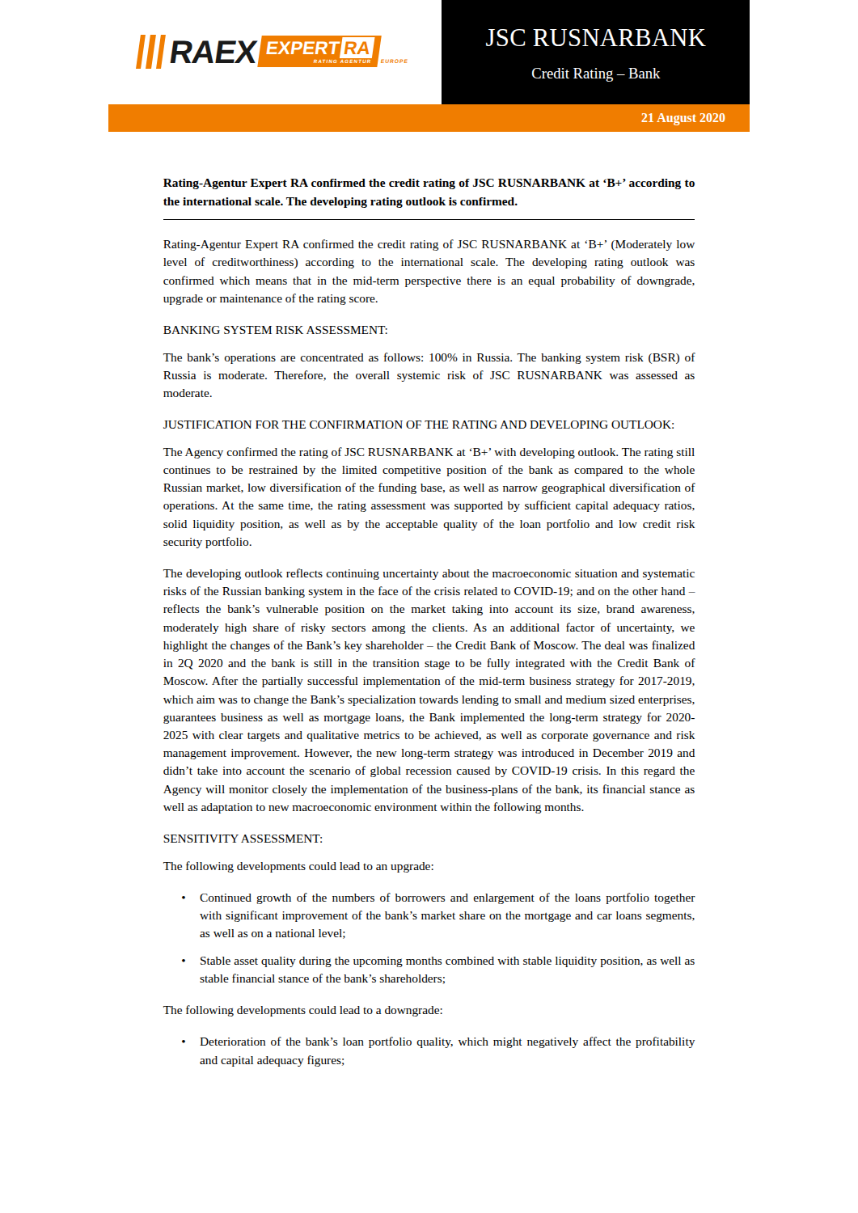RAEX
EXPERTRA RATING AGENTUR
EUROPE
JSC RUSNARBANK
Credit Rating – Bank
21 August 2020
Rating-Agentur Expert RA confirmed the credit rating of JSC RUSNARBANK at ‘B+’ according to the international scale. The developing rating outlook is confirmed.
Rating-Agentur Expert RA confirmed the credit rating of JSC RUSNARBANK at ‘B+’ (Moderately low level of creditworthiness) according to the international scale. The developing rating outlook was confirmed which means that in the mid-term perspective there is an equal probability of downgrade, upgrade or maintenance of the rating score.
BANKING SYSTEM RISK ASSESSMENT:
The bank’s operations are concentrated as follows: 100% in Russia. The banking system risk (BSR) of Russia is moderate. Therefore, the overall systemic risk of JSC RUSNARBANK was assessed as moderate.
JUSTIFICATION FOR THE CONFIRMATION OF THE RATING AND DEVELOPING OUTLOOK:
The Agency confirmed the rating of JSC RUSNARBANK at ‘B+’ with developing outlook. The rating still continues to be restrained by the limited competitive position of the bank as compared to the whole Russian market, low diversification of the funding base, as well as narrow geographical diversification of operations. At the same time, the rating assessment was supported by sufficient capital adequacy ratios, solid liquidity position, as well as by the acceptable quality of the loan portfolio and low credit risk security portfolio.
The developing outlook reflects continuing uncertainty about the macroeconomic situation and systematic risks of the Russian banking system in the face of the crisis related to COVID-19; and on the other hand – reflects the bank’s vulnerable position on the market taking into account its size, brand awareness, moderately high share of risky sectors among the clients. As an additional factor of uncertainty, we highlight the changes of the Bank’s key shareholder – the Credit Bank of Moscow. The deal was finalized in 2Q 2020 and the bank is still in the transition stage to be fully integrated with the Credit Bank of Moscow. After the partially successful implementation of the mid-term business strategy for 2017-2019, which aim was to change the Bank’s specialization towards lending to small and medium sized enterprises, guarantees business as well as mortgage loans, the Bank implemented the long-term strategy for 2020-2025 with clear targets and qualitative metrics to be achieved, as well as corporate governance and risk management improvement. However, the new long-term strategy was introduced in December 2019 and didn’t take into account the scenario of global recession caused by COVID-19 crisis. In this regard the Agency will monitor closely the implementation of the business-plans of the bank, its financial stance as well as adaptation to new macroeconomic environment within the following months.
SENSITIVITY ASSESSMENT:
The following developments could lead to an upgrade:
Continued growth of the numbers of borrowers and enlargement of the loans portfolio together with significant improvement of the bank’s market share on the mortgage and car loans segments, as well as on a national level;
Stable asset quality during the upcoming months combined with stable liquidity position, as well as stable financial stance of the bank’s shareholders;
The following developments could lead to a downgrade:
Deterioration of the bank’s loan portfolio quality, which might negatively affect the profitability and capital adequacy figures;